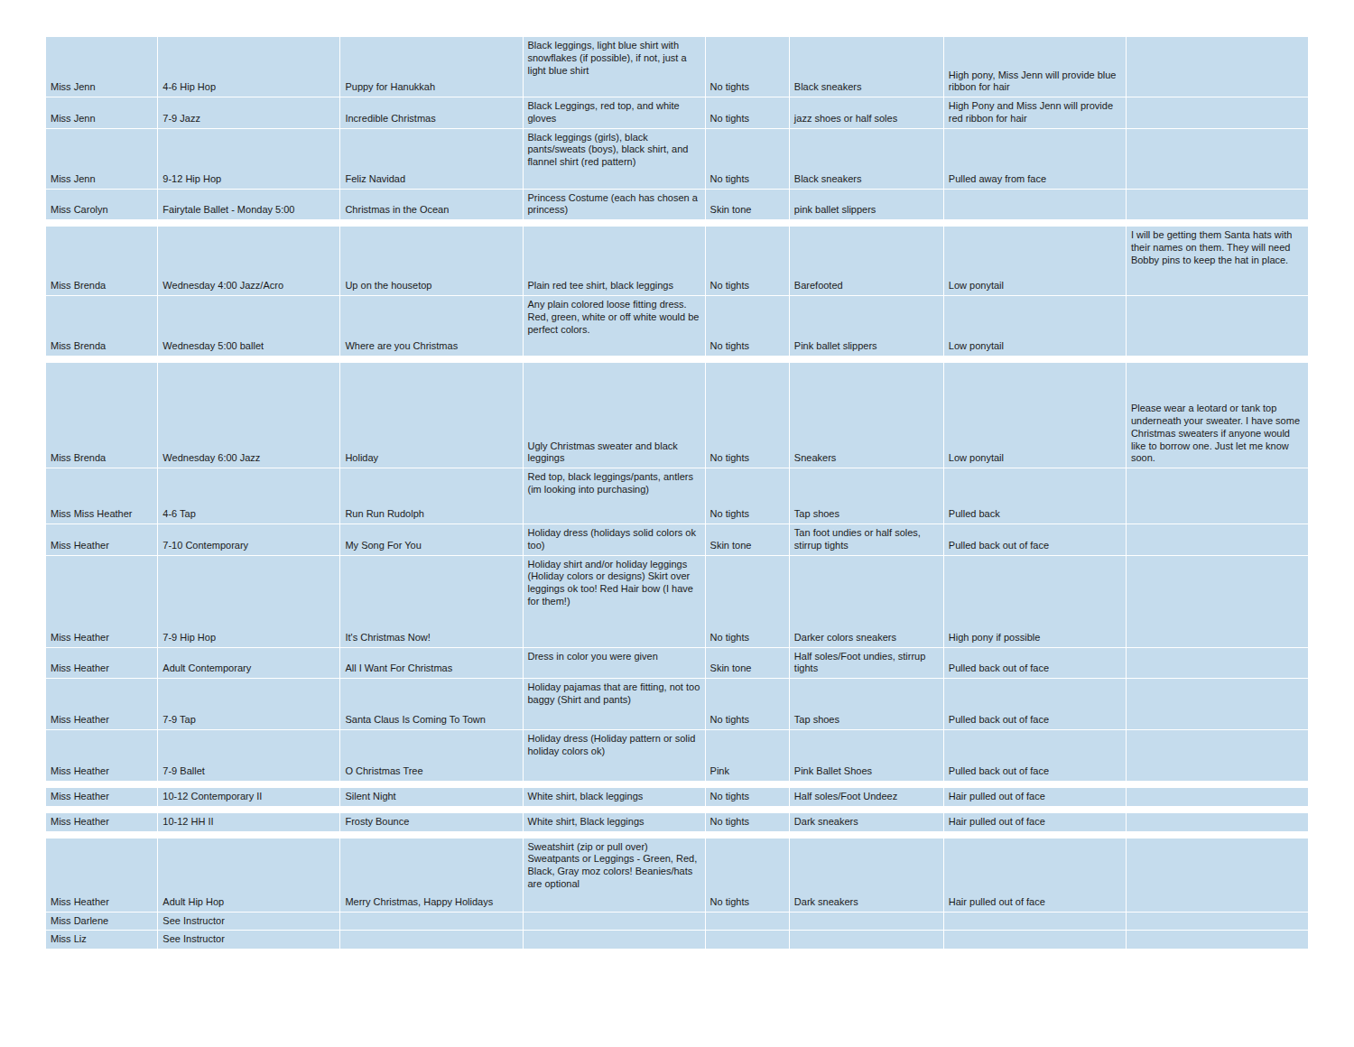| Miss Jenn | 4-6 Hip Hop | Puppy for Hanukkah | Black leggings, light blue shirt with snowflakes (if possible), if not, just a light blue shirt | No tights | Black sneakers | High pony, Miss Jenn will provide blue ribbon for hair | |
| Miss Jenn | 7-9 Jazz | Incredible Christmas | Black Leggings, red top, and white gloves | No tights | jazz shoes or half soles | High Pony and Miss Jenn will provide red ribbon for hair | |
| Miss Jenn | 9-12 Hip Hop | Feliz Navidad | Black leggings (girls), black pants/sweats (boys), black shirt, and flannel shirt (red pattern) | No tights | Black sneakers | Pulled away from face | |
| Miss Carolyn | Fairytale Ballet - Monday 5:00 | Christmas in the Ocean | Princess Costume (each has chosen a princess) | Skin tone | pink ballet slippers | | |
| Miss Brenda | Wednesday 4:00 Jazz/Acro | Up on the housetop | Plain red tee shirt, black leggings | No tights | Barefooted | Low ponytail | I will be getting them Santa hats with their names on them. They will need Bobby pins to keep the hat in place. |
| Miss Brenda | Wednesday 5:00 ballet | Where are you Christmas | Any plain colored loose fitting dress. Red, green, white or off white would be perfect colors. | No tights | Pink ballet slippers | Low ponytail | |
| Miss Brenda | Wednesday 6:00 Jazz | Holiday | Ugly Christmas sweater and black leggings | No tights | Sneakers | Low ponytail | Please wear a leotard or tank top underneath your sweater. I have some Christmas sweaters if anyone would like to borrow one. Just let me know soon. |
| Miss Miss Heather | 4-6 Tap | Run Run Rudolph | Red top, black leggings/pants, antlers (im looking into purchasing) | No tights | Tap shoes | Pulled back | |
| Miss Heather | 7-10 Contemporary | My Song For You | Holiday dress (holidays solid colors ok too) | Skin tone | Tan foot undies or half soles, stirrup tights | Pulled back out of face | |
| Miss Heather | 7-9 Hip Hop | It's Christmas Now! | Holiday shirt and/or holiday leggings (Holiday colors or designs) Skirt over leggings ok too! Red Hair bow (I have for them!) | No tights | Darker colors sneakers | High pony if possible | |
| Miss Heather | Adult Contemporary | All I Want For Christmas | Dress in color you were given | Skin tone | Half soles/Foot undies, stirrup tights | Pulled back out of face | |
| Miss Heather | 7-9 Tap | Santa Claus Is Coming To Town | Holiday pajamas that are fitting, not too baggy (Shirt and pants) | No tights | Tap shoes | Pulled back out of face | |
| Miss Heather | 7-9 Ballet | O Christmas Tree | Holiday dress (Holiday pattern or solid holiday colors ok) | Pink | Pink Ballet Shoes | Pulled back out of face | |
| Miss Heather | 10-12 Contemporary II | Silent Night | White shirt, black leggings | No tights | Half soles/Foot Undeez | Hair pulled out of face | |
| Miss Heather | 10-12 HH II | Frosty Bounce | White shirt, Black leggings | No tights | Dark sneakers | Hair pulled out of face | |
| Miss Heather | Adult Hip Hop | Merry Christmas, Happy Holidays | Sweatshirt (zip or pull over) Sweatpants or Leggings - Green, Red, Black, Gray moz colors! Beanies/hats are optional | No tights | Dark sneakers | Hair pulled out of face | |
| Miss Darlene | See Instructor | | | | | | |
| Miss Liz | See Instructor | | | | | | |